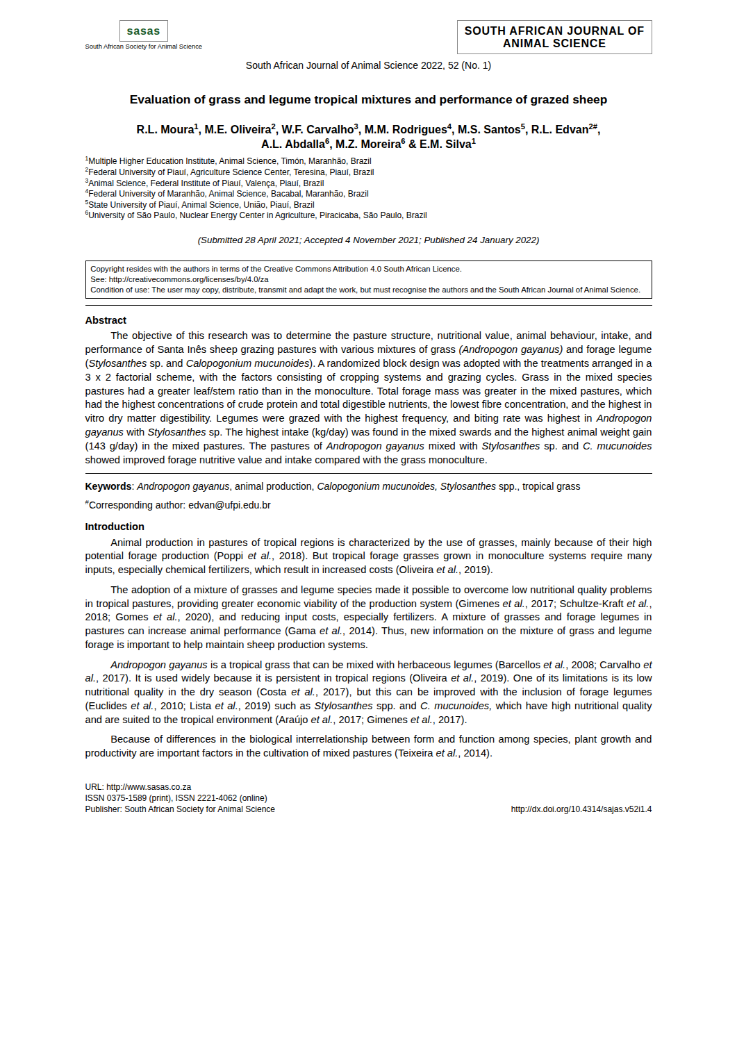sasas South African Society for Animal Science
SOUTH AFRICAN JOURNAL OF
ANIMAL SCIENCE
South African Journal of Animal Science 2022, 52 (No. 1)
Evaluation of grass and legume tropical mixtures and performance of grazed sheep
R.L. Moura1, M.E. Oliveira2, W.F. Carvalho3, M.M. Rodrigues4, M.S. Santos5, R.L. Edvan2#,
A.L. Abdalla6, M.Z. Moreira6 & E.M. Silva1
1Multiple Higher Education Institute, Animal Science, Timón, Maranhão, Brazil
2Federal University of Piauí, Agriculture Science Center, Teresina, Piauí, Brazil
3Animal Science, Federal Institute of Piauí, Valença, Piauí, Brazil
4Federal University of Maranhão, Animal Science, Bacabal, Maranhão, Brazil
5State University of Piauí, Animal Science, União, Piauí, Brazil
6University of São Paulo, Nuclear Energy Center in Agriculture, Piracicaba, São Paulo, Brazil
(Submitted 28 April 2021; Accepted 4 November 2021; Published 24 January 2022)
Copyright resides with the authors in terms of the Creative Commons Attribution 4.0 South African Licence.
See: http://creativecommons.org/licenses/by/4.0/za
Condition of use: The user may copy, distribute, transmit and adapt the work, but must recognise the authors and the South African Journal of Animal Science.
Abstract
The objective of this research was to determine the pasture structure, nutritional value, animal behaviour, intake, and performance of Santa Inês sheep grazing pastures with various mixtures of grass (Andropogon gayanus) and forage legume (Stylosanthes sp. and Calopogonium mucunoides). A randomized block design was adopted with the treatments arranged in a 3 x 2 factorial scheme, with the factors consisting of cropping systems and grazing cycles. Grass in the mixed species pastures had a greater leaf/stem ratio than in the monoculture. Total forage mass was greater in the mixed pastures, which had the highest concentrations of crude protein and total digestible nutrients, the lowest fibre concentration, and the highest in vitro dry matter digestibility. Legumes were grazed with the highest frequency, and biting rate was highest in Andropogon gayanus with Stylosanthes sp. The highest intake (kg/day) was found in the mixed swards and the highest animal weight gain (143 g/day) in the mixed pastures. The pastures of Andropogon gayanus mixed with Stylosanthes sp. and C. mucunoides showed improved forage nutritive value and intake compared with the grass monoculture.
Keywords: Andropogon gayanus, animal production, Calopogonium mucunoides, Stylosanthes spp., tropical grass
#Corresponding author: edvan@ufpi.edu.br
Introduction
Animal production in pastures of tropical regions is characterized by the use of grasses, mainly because of their high potential forage production (Poppi et al., 2018). But tropical forage grasses grown in monoculture systems require many inputs, especially chemical fertilizers, which result in increased costs (Oliveira et al., 2019).
The adoption of a mixture of grasses and legume species made it possible to overcome low nutritional quality problems in tropical pastures, providing greater economic viability of the production system (Gimenes et al., 2017; Schultze-Kraft et al., 2018; Gomes et al., 2020), and reducing input costs, especially fertilizers. A mixture of grasses and forage legumes in pastures can increase animal performance (Gama et al., 2014). Thus, new information on the mixture of grass and legume forage is important to help maintain sheep production systems.
Andropogon gayanus is a tropical grass that can be mixed with herbaceous legumes (Barcellos et al., 2008; Carvalho et al., 2017). It is used widely because it is persistent in tropical regions (Oliveira et al., 2019). One of its limitations is its low nutritional quality in the dry season (Costa et al., 2017), but this can be improved with the inclusion of forage legumes (Euclides et al., 2010; Lista et al., 2019) such as Stylosanthes spp. and C. mucunoides, which have high nutritional quality and are suited to the tropical environment (Araújo et al., 2017; Gimenes et al., 2017).
Because of differences in the biological interrelationship between form and function among species, plant growth and productivity are important factors in the cultivation of mixed pastures (Teixeira et al., 2014).
URL: http://www.sasas.co.za
ISSN 0375-1589 (print), ISSN 2221-4062 (online)
Publisher: South African Society for Animal Science
http://dx.doi.org/10.4314/sajas.v52i1.4